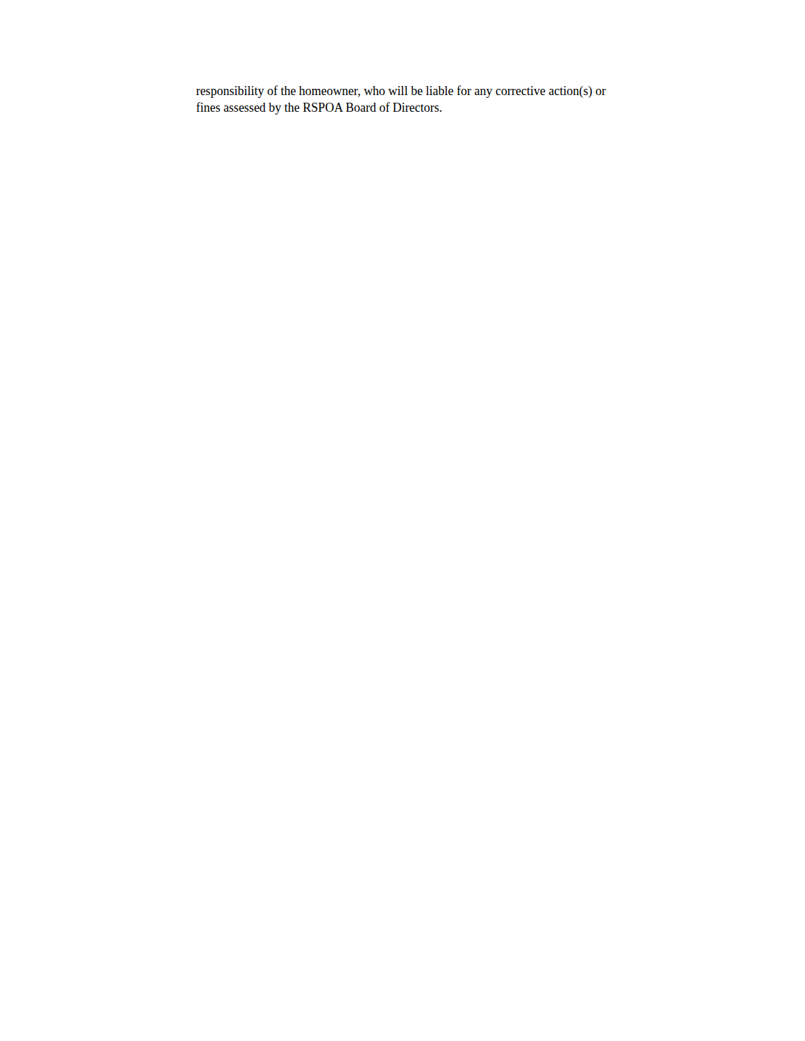responsibility of the homeowner, who will be liable for any corrective action(s) or fines assessed by the RSPOA Board of Directors.